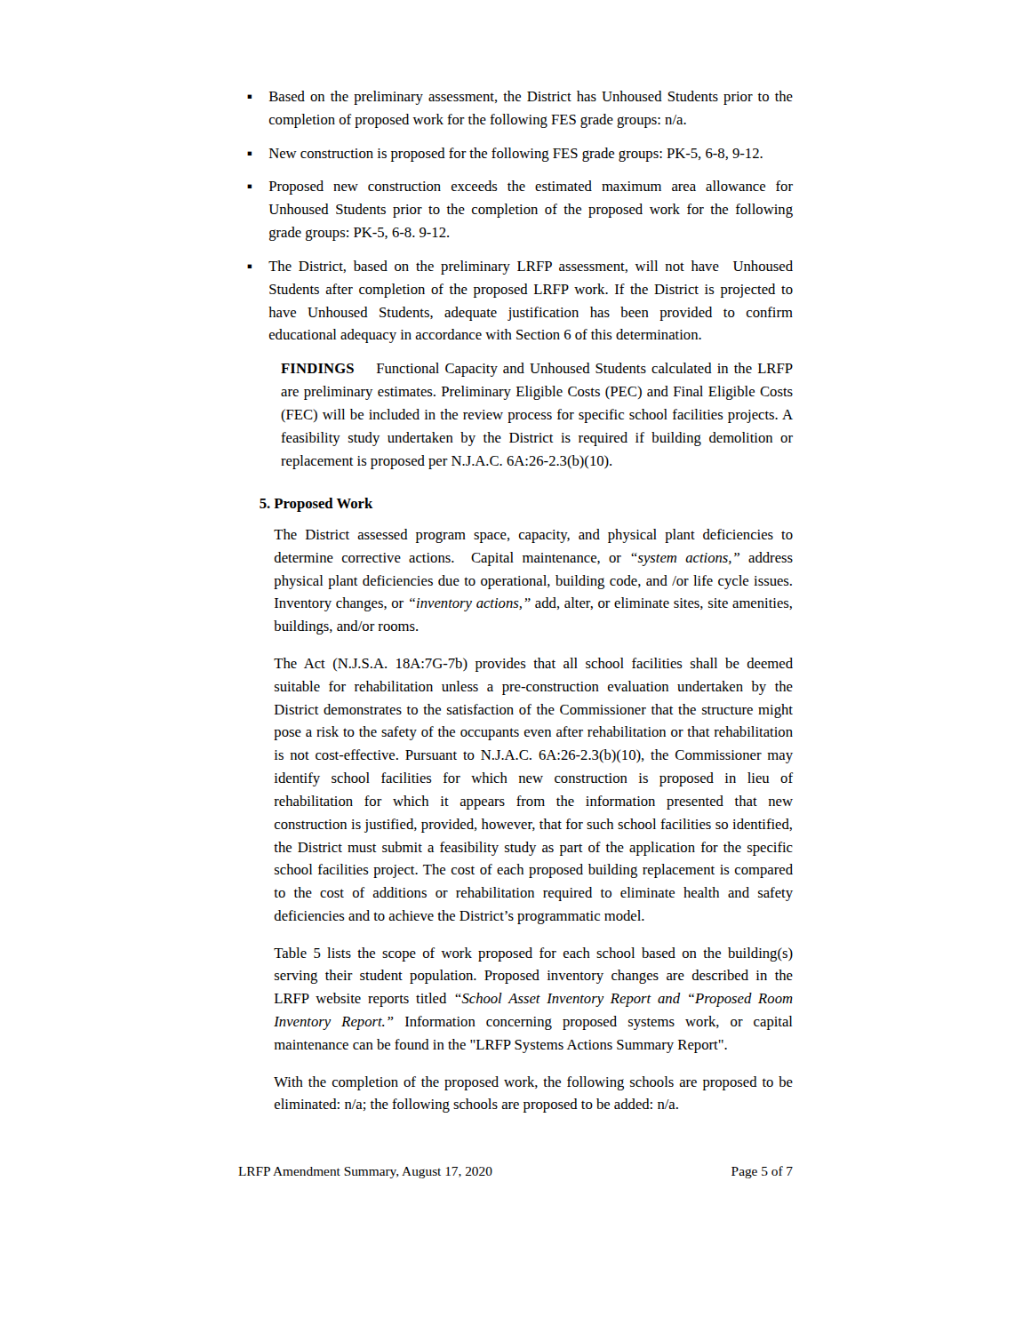Based on the preliminary assessment, the District has Unhoused Students prior to the completion of proposed work for the following FES grade groups: n/a.
New construction is proposed for the following FES grade groups: PK-5, 6-8, 9-12.
Proposed new construction exceeds the estimated maximum area allowance for Unhoused Students prior to the completion of the proposed work for the following grade groups: PK-5, 6-8. 9-12.
The District, based on the preliminary LRFP assessment, will not have Unhoused Students after completion of the proposed LRFP work. If the District is projected to have Unhoused Students, adequate justification has been provided to confirm educational adequacy in accordance with Section 6 of this determination.
FINDINGS Functional Capacity and Unhoused Students calculated in the LRFP are preliminary estimates. Preliminary Eligible Costs (PEC) and Final Eligible Costs (FEC) will be included in the review process for specific school facilities projects. A feasibility study undertaken by the District is required if building demolition or replacement is proposed per N.J.A.C. 6A:26-2.3(b)(10).
Proposed Work
The District assessed program space, capacity, and physical plant deficiencies to determine corrective actions. Capital maintenance, or “system actions,” address physical plant deficiencies due to operational, building code, and /or life cycle issues. Inventory changes, or “inventory actions,” add, alter, or eliminate sites, site amenities, buildings, and/or rooms.
The Act (N.J.S.A. 18A:7G-7b) provides that all school facilities shall be deemed suitable for rehabilitation unless a pre-construction evaluation undertaken by the District demonstrates to the satisfaction of the Commissioner that the structure might pose a risk to the safety of the occupants even after rehabilitation or that rehabilitation is not cost-effective. Pursuant to N.J.A.C. 6A:26-2.3(b)(10), the Commissioner may identify school facilities for which new construction is proposed in lieu of rehabilitation for which it appears from the information presented that new construction is justified, provided, however, that for such school facilities so identified, the District must submit a feasibility study as part of the application for the specific school facilities project. The cost of each proposed building replacement is compared to the cost of additions or rehabilitation required to eliminate health and safety deficiencies and to achieve the District’s programmatic model.
Table 5 lists the scope of work proposed for each school based on the building(s) serving their student population. Proposed inventory changes are described in the LRFP website reports titled “School Asset Inventory Report and “Proposed Room Inventory Report.” Information concerning proposed systems work, or capital maintenance can be found in the "LRFP Systems Actions Summary Report".
With the completion of the proposed work, the following schools are proposed to be eliminated: n/a; the following schools are proposed to be added: n/a.
LRFP Amendment Summary, August 17, 2020 Page 5 of 7